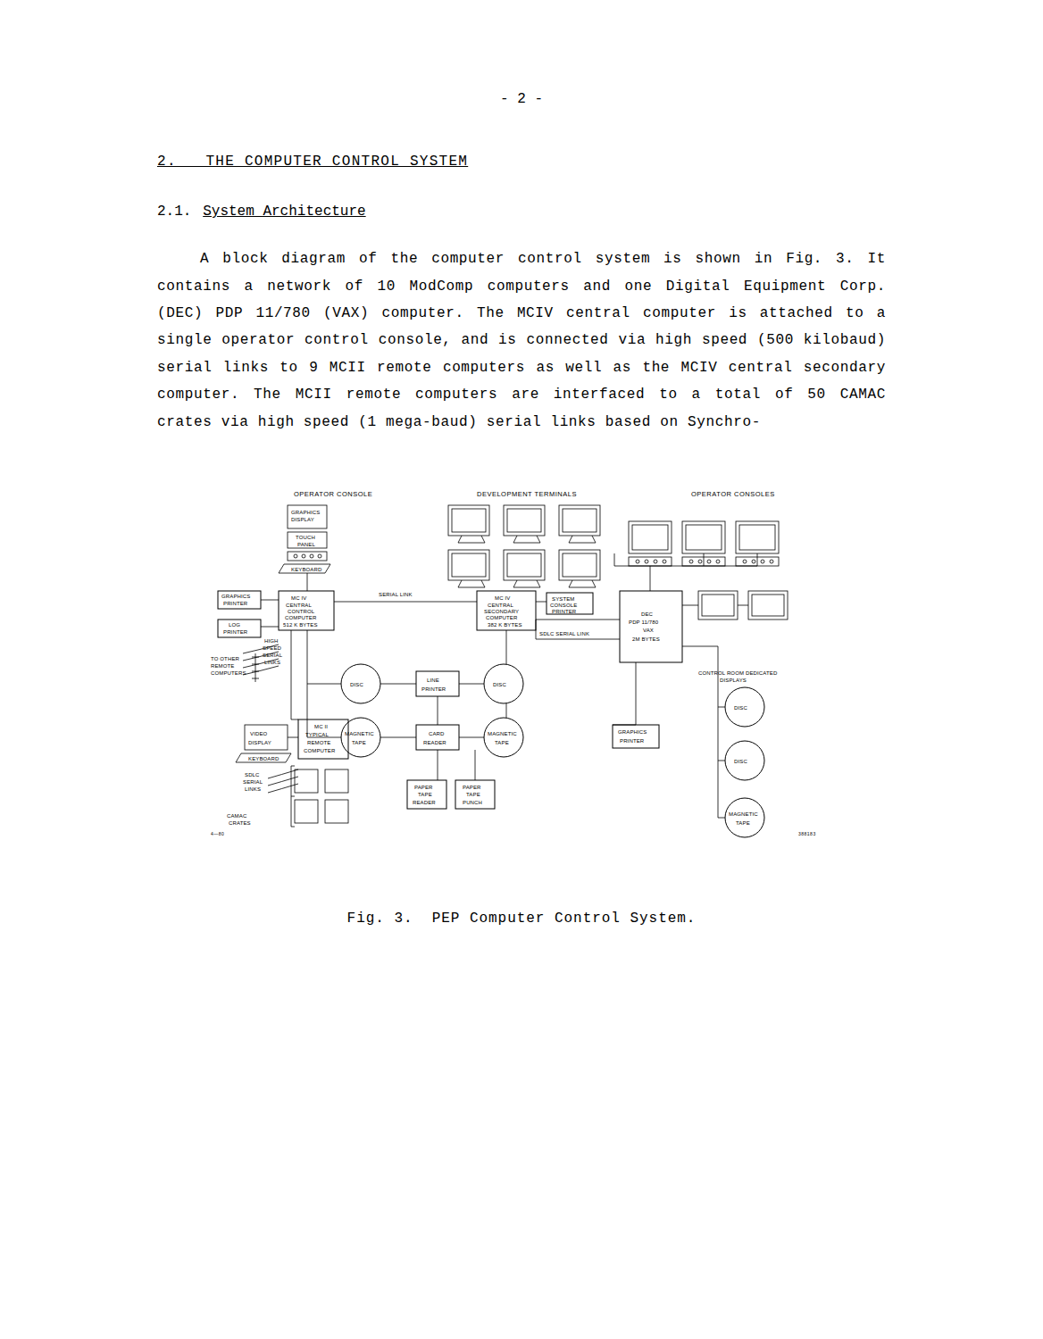- 2 -
2. THE COMPUTER CONTROL SYSTEM
2.1. System Architecture
A block diagram of the computer control system is shown in Fig. 3. It contains a network of 10 ModComp computers and one Digital Equipment Corp. (DEC) PDP 11/780 (VAX) computer. The MCIV central computer is attached to a single operator control console, and is connected via high speed (500 kilobaud) serial links to 9 MCII remote computers as well as the MCIV central secondary computer. The MCII remote computers are interfaced to a total of 50 CAMAC crates via high speed (1 mega-baud) serial links based on Synchro-
OPERATOR CONSOLE DEVELOPMENT TERMINALS OPERATOR CONSOLES GRAPHICS DISPLAY TOUCH PANEL KEYBOARD MC IV CENTRAL CONTROL COMPUTER 512 K BYTES MC IV CENTRAL SECONDARY COMPUTER 382 K BYTES SYSTEM CONSOLE PRINTER DEC PDP 11/780 VAX 2M BYTES SERIAL LINK SDLC SERIAL LINK GRAPHICS PRINTER LOG PRINTER CONTROL ROOM DEDICATED DISPLAYS HIGH SPEED SERIAL LINKS TO OTHER REMOTE COMPUTERS DISC DISC LINE PRINTER MAGNETIC TAPE MAGNETIC TAPE CARD READER PAPER TAPE READER PAPER TAPE PUNCH GRAPHICS PRINTER DISC DISC MAGNETIC TAPE VIDEO DISPLAY KEYBOARD MC II TYPICAL REMOTE COMPUTER SDLC SERIAL LINKS CAMAC CRATES 4—80 388183
Fig. 3. PEP Computer Control System.